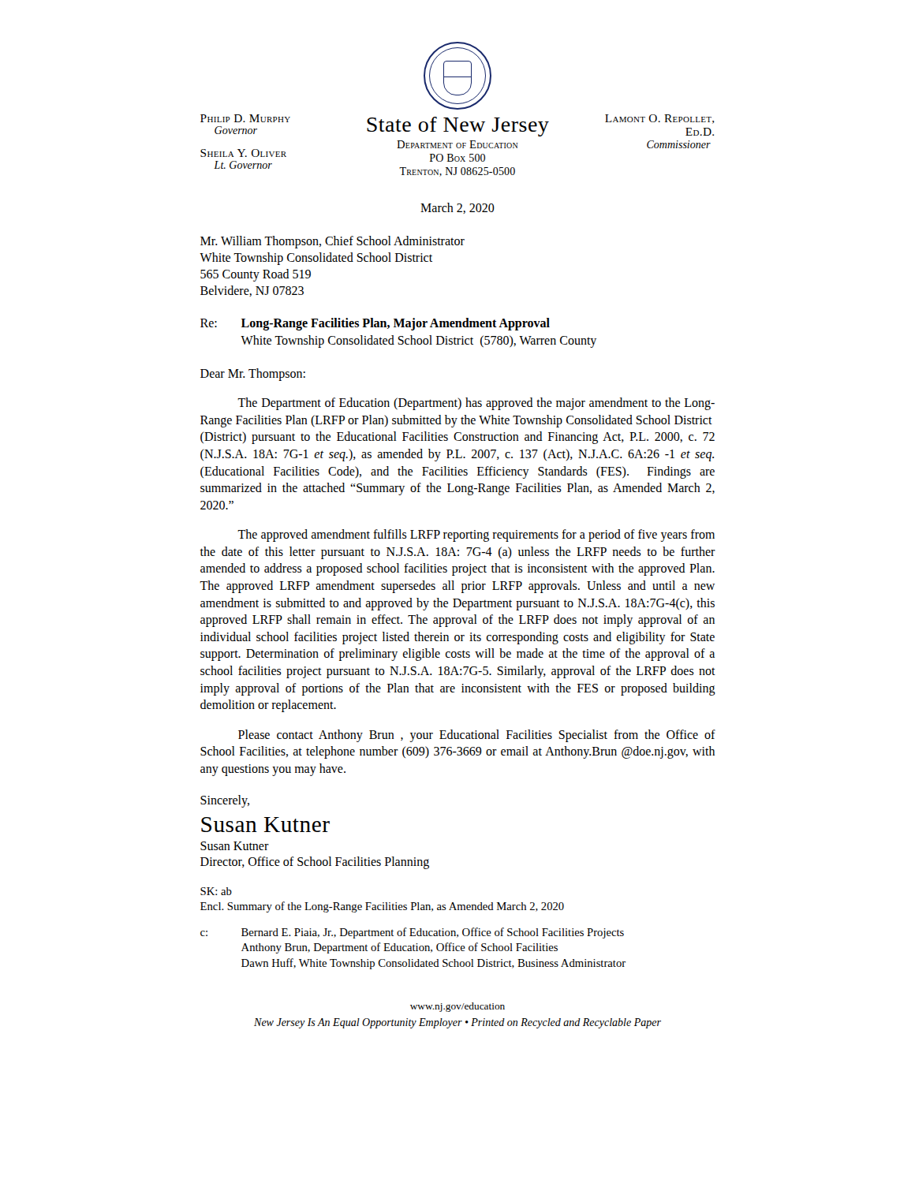Philip D. Murphy
Governor
Sheila Y. Oliver
Lt. Governor
State of New Jersey
Department of Education
PO Box 500
Trenton, NJ 08625-0500
Lamont O. Repollet, Ed.D.
Commissioner
March 2, 2020
Mr. William Thompson, Chief School Administrator
White Township Consolidated School District
565 County Road 519
Belvidere, NJ 07823
Re:
Long-Range Facilities Plan, Major Amendment Approval
White Township Consolidated School District (5780), Warren County
Dear Mr. Thompson:
The Department of Education (Department) has approved the major amendment to the Long-Range Facilities Plan (LRFP or Plan) submitted by the White Township Consolidated School District (District) pursuant to the Educational Facilities Construction and Financing Act, P.L. 2000, c. 72 (N.J.S.A. 18A: 7G-1 et seq.), as amended by P.L. 2007, c. 137 (Act), N.J.A.C. 6A:26 -1 et seq. (Educational Facilities Code), and the Facilities Efficiency Standards (FES). Findings are summarized in the attached “Summary of the Long-Range Facilities Plan, as Amended March 2, 2020.”
The approved amendment fulfills LRFP reporting requirements for a period of five years from the date of this letter pursuant to N.J.S.A. 18A: 7G-4 (a) unless the LRFP needs to be further amended to address a proposed school facilities project that is inconsistent with the approved Plan. The approved LRFP amendment supersedes all prior LRFP approvals. Unless and until a new amendment is submitted to and approved by the Department pursuant to N.J.S.A. 18A:7G-4(c), this approved LRFP shall remain in effect. The approval of the LRFP does not imply approval of an individual school facilities project listed therein or its corresponding costs and eligibility for State support. Determination of preliminary eligible costs will be made at the time of the approval of a school facilities project pursuant to N.J.S.A. 18A:7G-5. Similarly, approval of the LRFP does not imply approval of portions of the Plan that are inconsistent with the FES or proposed building demolition or replacement.
Please contact Anthony Brun , your Educational Facilities Specialist from the Office of School Facilities, at telephone number (609) 376-3669 or email at Anthony.Brun @doe.nj.gov, with any questions you may have.
Sincerely,
Susan Kutner
Susan Kutner
Director, Office of School Facilities Planning
SK: ab
Encl. Summary of the Long-Range Facilities Plan, as Amended March 2, 2020
c:
Bernard E. Piaia, Jr., Department of Education, Office of School Facilities Projects
Anthony Brun, Department of Education, Office of School Facilities
Dawn Huff, White Township Consolidated School District, Business Administrator
www.nj.gov/education
New Jersey Is An Equal Opportunity Employer • Printed on Recycled and Recyclable Paper